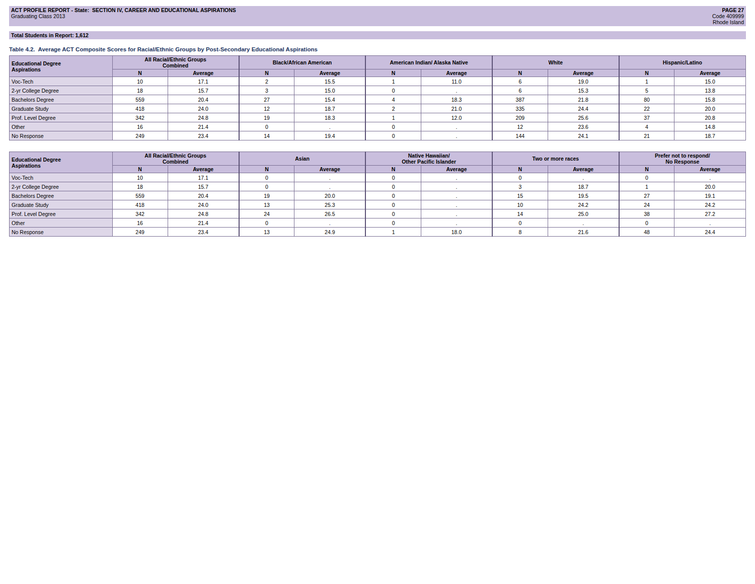ACT PROFILE REPORT - State: SECTION IV, CAREER AND EDUCATIONAL ASPIRATIONS PAGE 27
Graduating Class 2013 Code 409999
Rhode Island
Total Students in Report: 1,612
Table 4.2. Average ACT Composite Scores for Racial/Ethnic Groups by Post-Secondary Educational Aspirations
| Educational Degree Aspirations | All Racial/Ethnic Groups Combined | Black/African American | American Indian/ Alaska Native | White | Hispanic/Latino |
| --- | --- | --- | --- | --- | --- |
| N | Average | N | Average | N | Average | N | Average | N | Average |
| Voc-Tech | 10 | 17.1 | 2 | 15.5 | 1 | 11.0 | 6 | 19.0 | 1 | 15.0 |
| 2-yr College Degree | 18 | 15.7 | 3 | 15.0 | 0 | . | 6 | 15.3 | 5 | 13.8 |
| Bachelors Degree | 559 | 20.4 | 27 | 15.4 | 4 | 18.3 | 387 | 21.8 | 80 | 15.8 |
| Graduate Study | 418 | 24.0 | 12 | 18.7 | 2 | 21.0 | 335 | 24.4 | 22 | 20.0 |
| Prof. Level Degree | 342 | 24.8 | 19 | 18.3 | 1 | 12.0 | 209 | 25.6 | 37 | 20.8 |
| Other | 16 | 21.4 | 0 | . | 0 | . | 12 | 23.6 | 4 | 14.8 |
| No Response | 249 | 23.4 | 14 | 19.4 | 0 | . | 144 | 24.1 | 21 | 18.7 |
| Educational Degree Aspirations | All Racial/Ethnic Groups Combined | Asian | Native Hawaiian/ Other Pacific Islander | Two or more races | Prefer not to respond/ No Response |
| --- | --- | --- | --- | --- | --- |
| N | Average | N | Average | N | Average | N | Average | N | Average |
| Voc-Tech | 10 | 17.1 | 0 | . | 0 | . | 0 | . | 0 | . |
| 2-yr College Degree | 18 | 15.7 | 0 | . | 0 | . | 3 | 18.7 | 1 | 20.0 |
| Bachelors Degree | 559 | 20.4 | 19 | 20.0 | 0 | . | 15 | 19.5 | 27 | 19.1 |
| Graduate Study | 418 | 24.0 | 13 | 25.3 | 0 | . | 10 | 24.2 | 24 | 24.2 |
| Prof. Level Degree | 342 | 24.8 | 24 | 26.5 | 0 | . | 14 | 25.0 | 38 | 27.2 |
| Other | 16 | 21.4 | 0 | . | 0 | . | 0 | . | 0 | . |
| No Response | 249 | 23.4 | 13 | 24.9 | 1 | 18.0 | 8 | 21.6 | 48 | 24.4 |